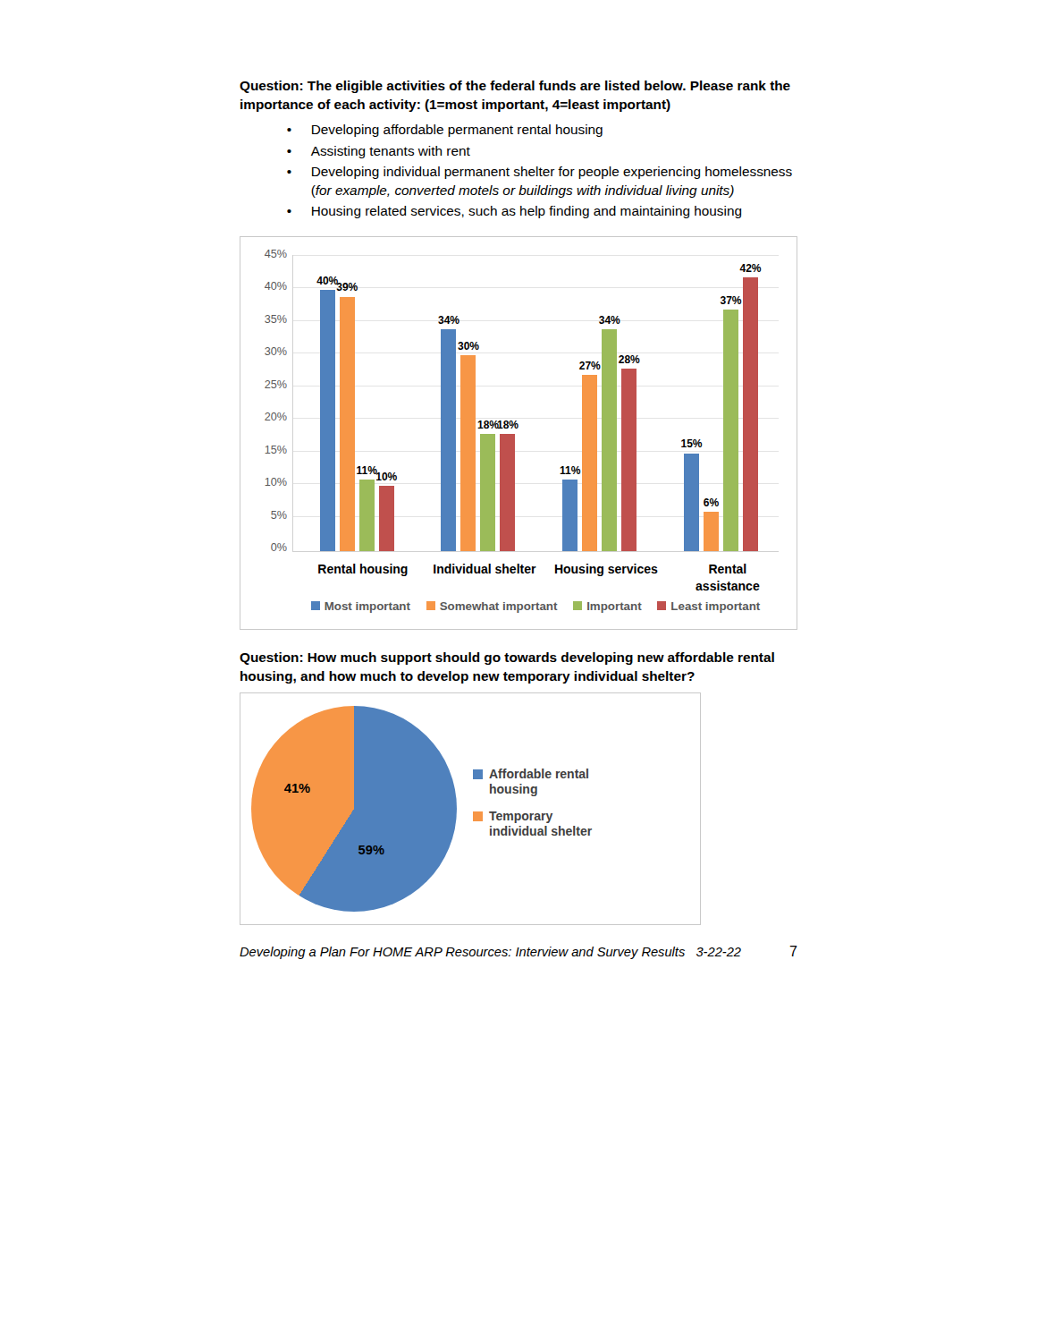Question: The eligible activities of the federal funds are listed below. Please rank the importance of each activity: (1=most important, 4=least important)
Developing affordable permanent rental housing
Assisting tenants with rent
Developing individual permanent shelter for people experiencing homelessness (for example, converted motels or buildings with individual living units)
Housing related services, such as help finding and maintaining housing
45%
40%
35%
30%
25%
20%
15%
10%
5%
0%
40%
39%
11%
10%
34%
30%
18%
18%
11%
27%
34%
28%
15%
6%
37%
42%
Rental housing
Individual shelter
Housing services
Rental assistance
Most important Somewhat important Important Least important
Question: How much support should go towards developing new affordable rental housing, and how much to develop new temporary individual shelter?
59%
41%
Affordable rental
housing
Temporary
individual shelter
Developing a Plan For HOME ARP Resources: Interview and Survey Results 3-22-22 7